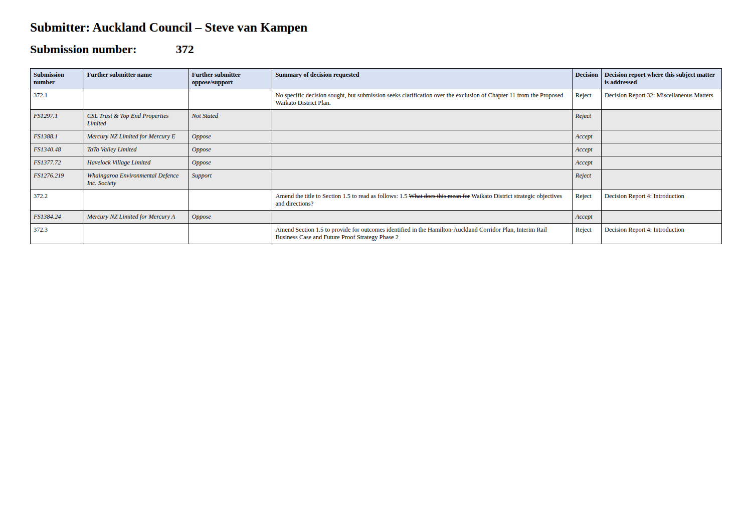Submitter: Auckland Council – Steve van Kampen
Submission number: 372
| Submission number | Further submitter name | Further submitter oppose/support | Summary of decision requested | Decision | Decision report where this subject matter is addressed |
| --- | --- | --- | --- | --- | --- |
| 372.1 | | | No specific decision sought, but submission seeks clarification over the exclusion of Chapter 11 from the Proposed Waikato District Plan. | Reject | Decision Report 32: Miscellaneous Matters |
| FS1297.1 | CSL Trust & Top End Properties Limited | Not Stated | | Reject | |
| FS1388.1 | Mercury NZ Limited for Mercury E | Oppose | | Accept | |
| FS1340.48 | TaTa Valley Limited | Oppose | | Accept | |
| FS1377.72 | Havelock Village Limited | Oppose | | Accept | |
| FS1276.219 | Whaingaroa Environmental Defence Inc. Society | Support | | Reject | |
| 372.2 | | | Amend the title to Section 1.5 to read as follows: 1.5 What does this mean for Waikato District strategic objectives and directions? | Reject | Decision Report 4: Introduction |
| FS1384.24 | Mercury NZ Limited for Mercury A | Oppose | | Accept | |
| 372.3 | | | Amend Section 1.5 to provide for outcomes identified in the Hamilton-Auckland Corridor Plan, Interim Rail Business Case and Future Proof Strategy Phase 2 | Reject | Decision Report 4: Introduction |